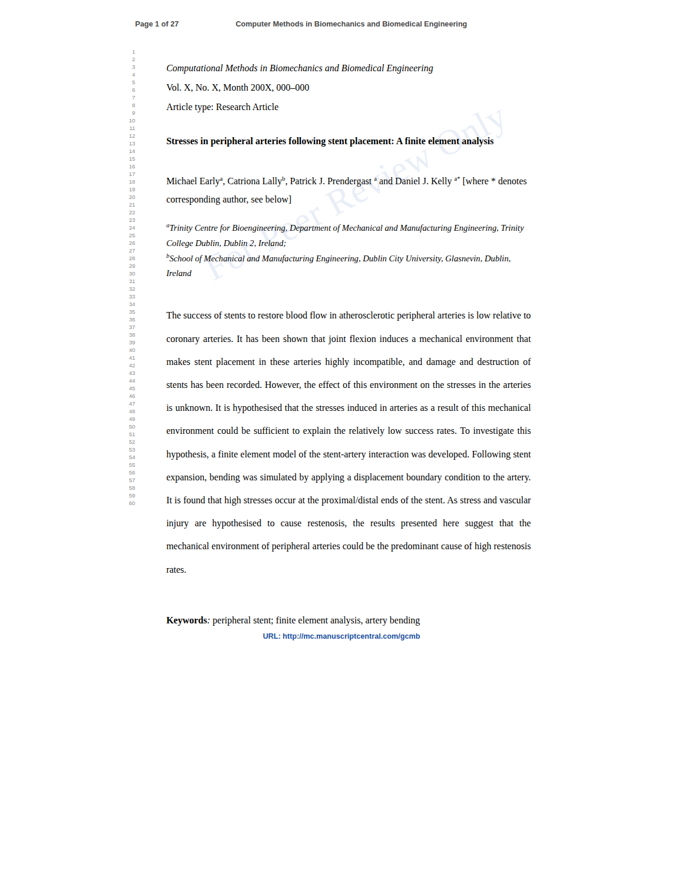Page 1 of 27
Computer Methods in Biomechanics and Biomedical Engineering
1
2
3
4
5
6
7
8
9
10
11
12
13
14
15
16
17
18
19
20
21
22
23
24
25
26
27
28
29
30
31
32
33
34
35
36
37
38
39
40
41
42
43
44
45
46
47
48
49
50
51
52
53
54
55
56
57
58
59
60
For Peer Review Only
Computational Methods in Biomechanics and Biomedical Engineering
Vol. X, No. X, Month 200X, 000–000
Article type: Research Article
Stresses in peripheral arteries following stent placement: A finite element analysis
Michael Earlya, Catriona Lallyb, Patrick J. Prendergast a and Daniel J. Kelly a* [where * denotes corresponding author, see below]
aTrinity Centre for Bioengineering, Department of Mechanical and Manufacturing Engineering, Trinity College Dublin, Dublin 2, Ireland;
bSchool of Mechanical and Manufacturing Engineering, Dublin City University, Glasnevin, Dublin, Ireland
The success of stents to restore blood flow in atherosclerotic peripheral arteries is low relative to coronary arteries. It has been shown that joint flexion induces a mechanical environment that makes stent placement in these arteries highly incompatible, and damage and destruction of stents has been recorded. However, the effect of this environment on the stresses in the arteries is unknown. It is hypothesised that the stresses induced in arteries as a result of this mechanical environment could be sufficient to explain the relatively low success rates. To investigate this hypothesis, a finite element model of the stent-artery interaction was developed. Following stent expansion, bending was simulated by applying a displacement boundary condition to the artery. It is found that high stresses occur at the proximal/distal ends of the stent. As stress and vascular injury are hypothesised to cause restenosis, the results presented here suggest that the mechanical environment of peripheral arteries could be the predominant cause of high restenosis rates.
Keywords: peripheral stent; finite element analysis, artery bending
URL: http://mc.manuscriptcentral.com/gcmb